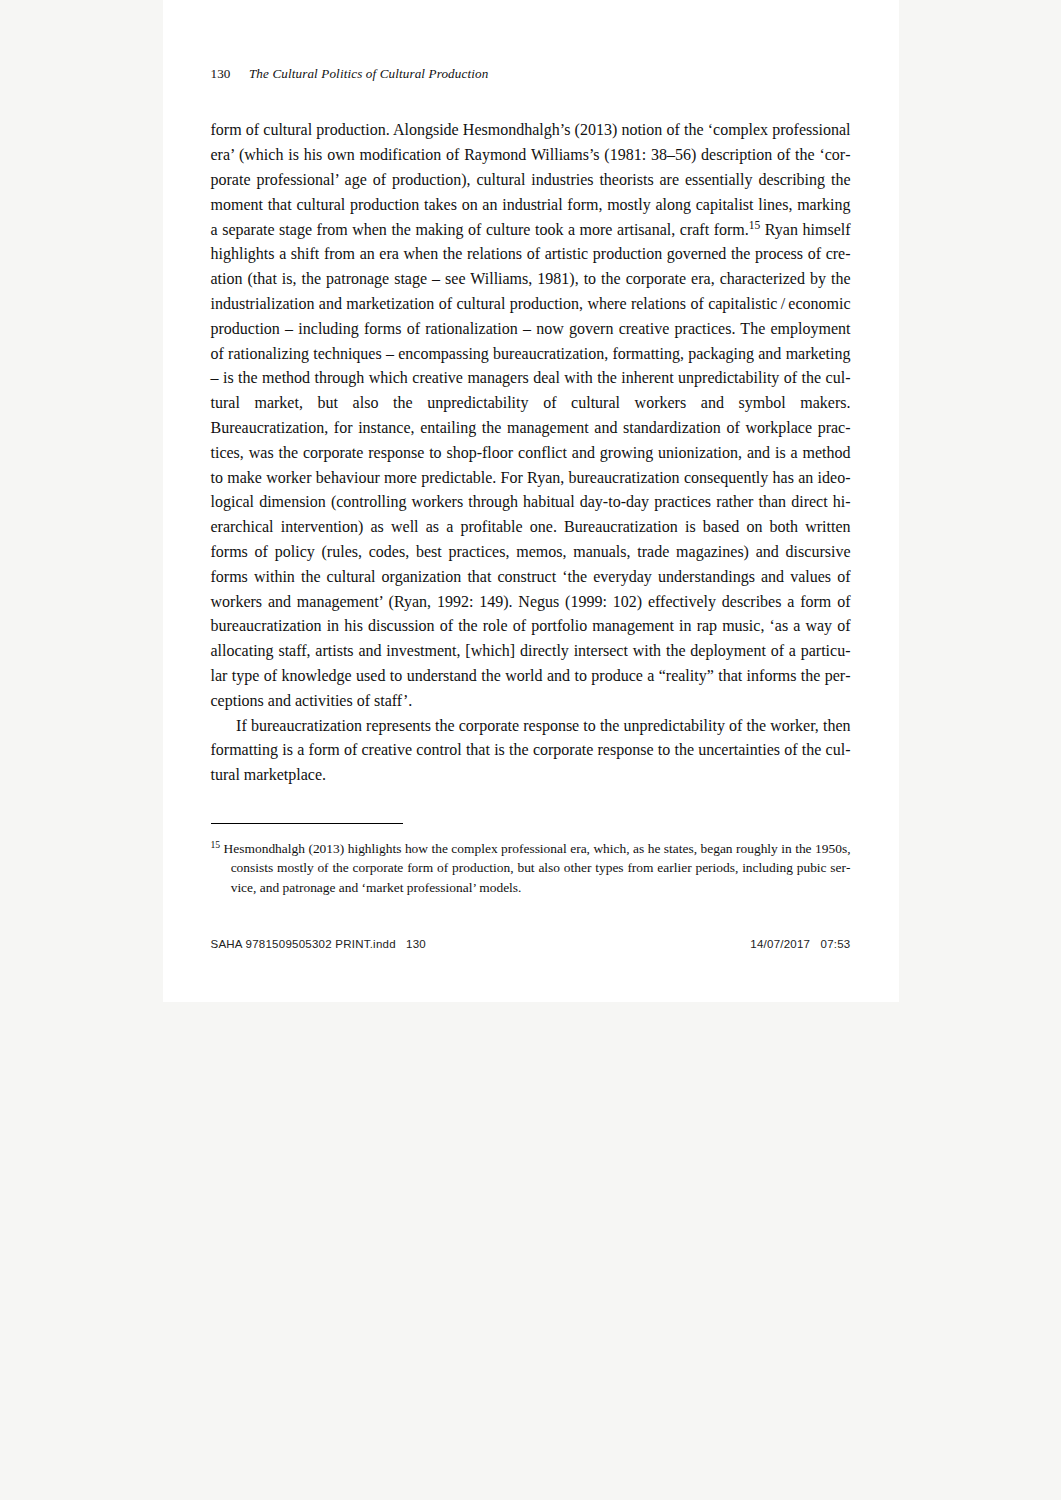130 The Cultural Politics of Cultural Production
form of cultural production. Alongside Hesmondhalgh’s (2013) notion of the ‘complex professional era’ (which is his own modification of Raymond Williams’s (1981: 38–56) description of the ‘corporate professional’ age of production), cultural industries theorists are essentially describing the moment that cultural production takes on an industrial form, mostly along capitalist lines, marking a separate stage from when the making of culture took a more artisanal, craft form.15 Ryan himself highlights a shift from an era when the relations of artistic production governed the process of creation (that is, the patronage stage – see Williams, 1981), to the corporate era, characterized by the industrialization and marketization of cultural production, where relations of capitalistic / economic production – including forms of rationalization – now govern creative practices. The employment of rationalizing techniques – encompassing bureaucratization, formatting, packaging and marketing – is the method through which creative managers deal with the inherent unpredictability of the cultural market, but also the unpredictability of cultural workers and symbol makers. Bureaucratization, for instance, entailing the management and standardization of workplace practices, was the corporate response to shop-floor conflict and growing unionization, and is a method to make worker behaviour more predictable. For Ryan, bureaucratization consequently has an ideological dimension (controlling workers through habitual day-to-day practices rather than direct hierarchical intervention) as well as a profitable one. Bureaucratization is based on both written forms of policy (rules, codes, best practices, memos, manuals, trade magazines) and discursive forms within the cultural organization that construct ‘the everyday understandings and values of workers and management’ (Ryan, 1992: 149). Negus (1999: 102) effectively describes a form of bureaucratization in his discussion of the role of portfolio management in rap music, ‘as a way of allocating staff, artists and investment, [which] directly intersect with the deployment of a particular type of knowledge used to understand the world and to produce a “reality” that informs the perceptions and activities of staff’.
If bureaucratization represents the corporate response to the unpredictability of the worker, then formatting is a form of creative control that is the corporate response to the uncertainties of the cultural marketplace.
15 Hesmondhalgh (2013) highlights how the complex professional era, which, as he states, began roughly in the 1950s, consists mostly of the corporate form of production, but also other types from earlier periods, including pubic service, and patronage and ‘market professional’ models.
SAHA 9781509505302 PRINT.indd 130 14/07/2017 07:53